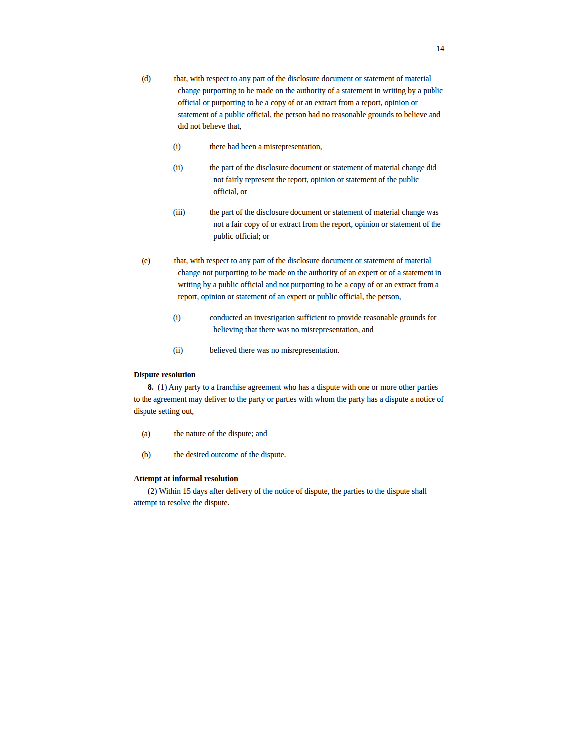14
(d) that, with respect to any part of the disclosure document or statement of material change purporting to be made on the authority of a statement in writing by a public official or purporting to be a copy of or an extract from a report, opinion or statement of a public official, the person had no reasonable grounds to believe and did not believe that,
(i) there had been a misrepresentation,
(ii) the part of the disclosure document or statement of material change did not fairly represent the report, opinion or statement of the public official, or
(iii) the part of the disclosure document or statement of material change was not a fair copy of or extract from the report, opinion or statement of the public official; or
(e) that, with respect to any part of the disclosure document or statement of material change not purporting to be made on the authority of an expert or of a statement in writing by a public official and not purporting to be a copy of or an extract from a report, opinion or statement of an expert or public official, the person,
(i) conducted an investigation sufficient to provide reasonable grounds for believing that there was no misrepresentation, and
(ii) believed there was no misrepresentation.
Dispute resolution
8. (1) Any party to a franchise agreement who has a dispute with one or more other parties to the agreement may deliver to the party or parties with whom the party has a dispute a notice of dispute setting out,
(a) the nature of the dispute; and
(b) the desired outcome of the dispute.
Attempt at informal resolution
(2) Within 15 days after delivery of the notice of dispute, the parties to the dispute shall attempt to resolve the dispute.